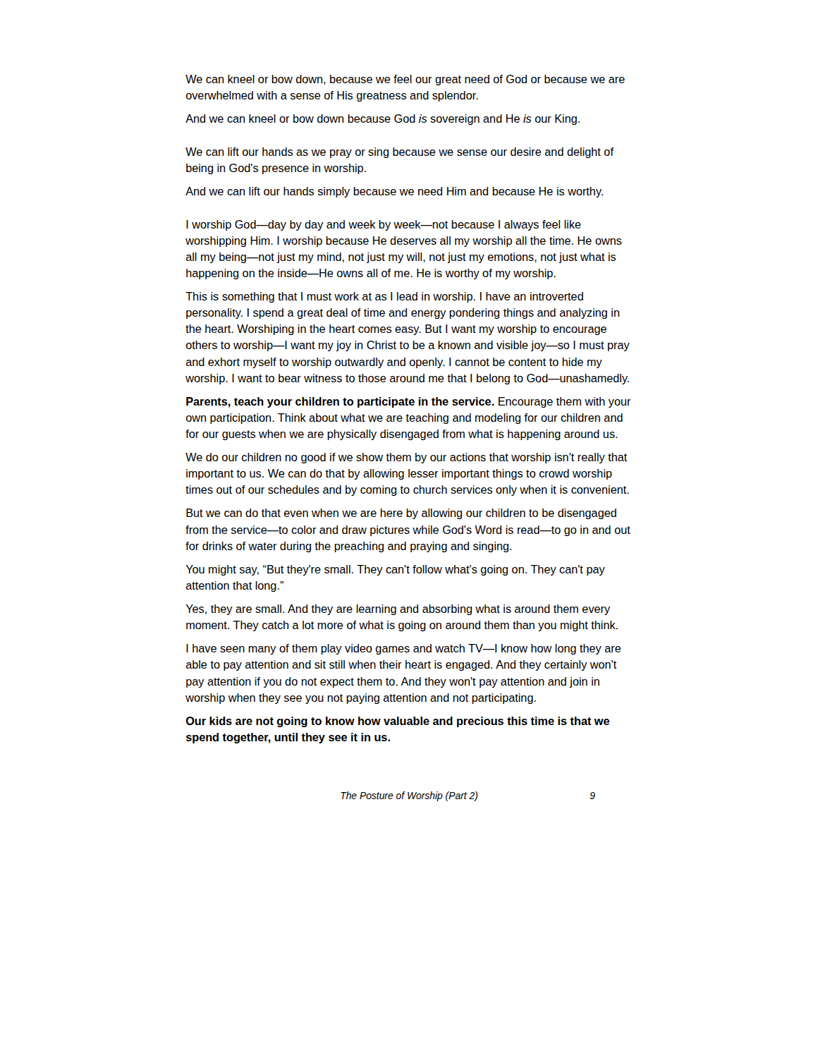We can kneel or bow down, because we feel our great need of God or because we are overwhelmed with a sense of His greatness and splendor.
And we can kneel or bow down because God is sovereign and He is our King.
We can lift our hands as we pray or sing because we sense our desire and delight of being in God's presence in worship.
And we can lift our hands simply because we need Him and because He is worthy.
I worship God—day by day and week by week—not because I always feel like worshipping Him. I worship because He deserves all my worship all the time. He owns all my being—not just my mind, not just my will, not just my emotions, not just what is happening on the inside—He owns all of me. He is worthy of my worship.
This is something that I must work at as I lead in worship. I have an introverted personality. I spend a great deal of time and energy pondering things and analyzing in the heart. Worshiping in the heart comes easy. But I want my worship to encourage others to worship—I want my joy in Christ to be a known and visible joy—so I must pray and exhort myself to worship outwardly and openly. I cannot be content to hide my worship. I want to bear witness to those around me that I belong to God—unashamedly.
Parents, teach your children to participate in the service. Encourage them with your own participation. Think about what we are teaching and modeling for our children and for our guests when we are physically disengaged from what is happening around us.
We do our children no good if we show them by our actions that worship isn't really that important to us. We can do that by allowing lesser important things to crowd worship times out of our schedules and by coming to church services only when it is convenient.
But we can do that even when we are here by allowing our children to be disengaged from the service—to color and draw pictures while God's Word is read—to go in and out for drinks of water during the preaching and praying and singing.
You might say, “But they're small. They can't follow what's going on. They can't pay attention that long.”
Yes, they are small. And they are learning and absorbing what is around them every moment. They catch a lot more of what is going on around them than you might think.
I have seen many of them play video games and watch TV—I know how long they are able to pay attention and sit still when their heart is engaged. And they certainly won't pay attention if you do not expect them to. And they won't pay attention and join in worship when they see you not paying attention and not participating.
Our kids are not going to know how valuable and precious this time is that we spend together, until they see it in us.
The Posture of Worship (Part 2)9